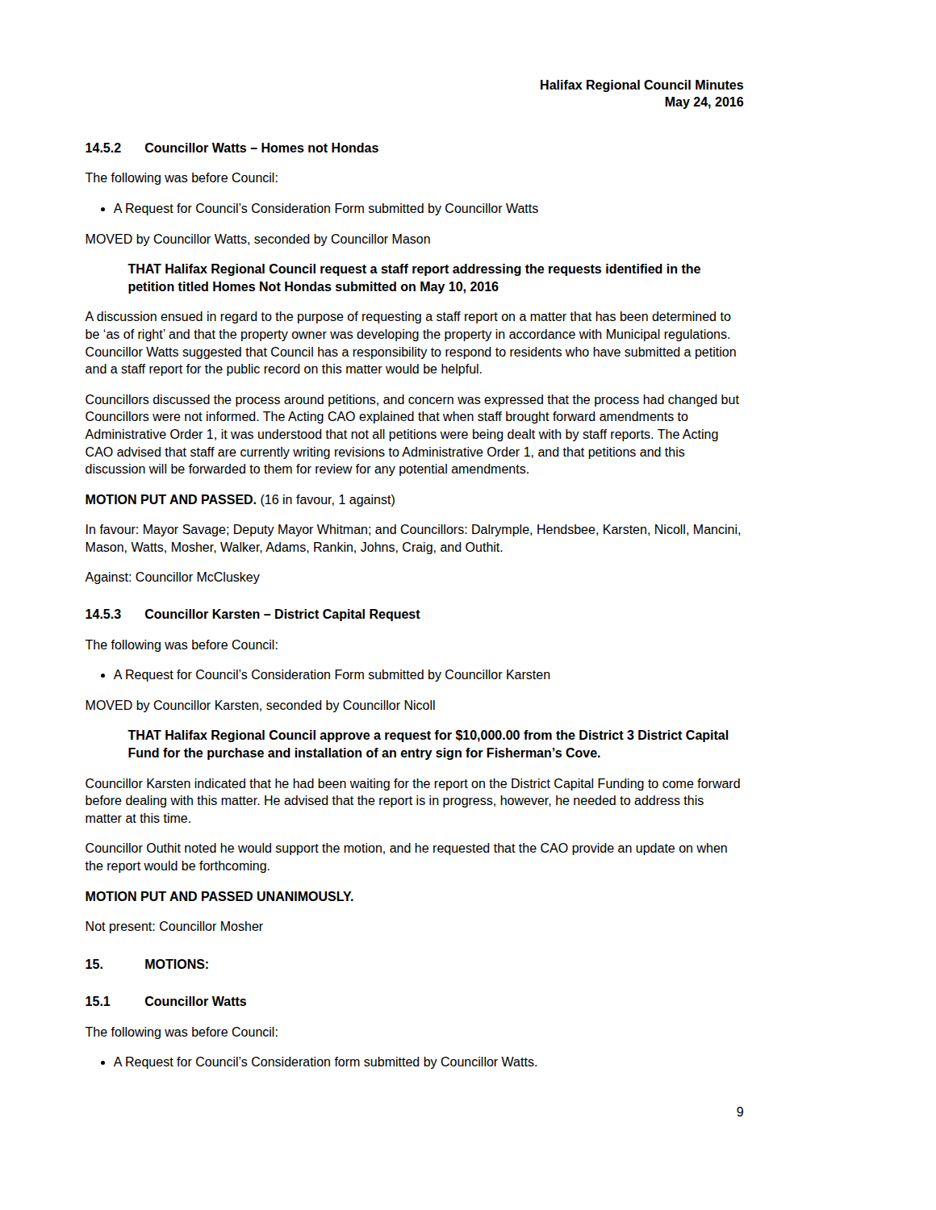Halifax Regional Council Minutes
May 24, 2016
14.5.2 Councillor Watts – Homes not Hondas
The following was before Council:
A Request for Council’s Consideration Form submitted by Councillor Watts
MOVED by Councillor Watts, seconded by Councillor Mason
THAT Halifax Regional Council request a staff report addressing the requests identified in the petition titled Homes Not Hondas submitted on May 10, 2016
A discussion ensued in regard to the purpose of requesting a staff report on a matter that has been determined to be ‘as of right’ and that the property owner was developing the property in accordance with Municipal regulations. Councillor Watts suggested that Council has a responsibility to respond to residents who have submitted a petition and a staff report for the public record on this matter would be helpful.
Councillors discussed the process around petitions, and concern was expressed that the process had changed but Councillors were not informed. The Acting CAO explained that when staff brought forward amendments to Administrative Order 1, it was understood that not all petitions were being dealt with by staff reports. The Acting CAO advised that staff are currently writing revisions to Administrative Order 1, and that petitions and this discussion will be forwarded to them for review for any potential amendments.
MOTION PUT AND PASSED. (16 in favour, 1 against)
In favour: Mayor Savage; Deputy Mayor Whitman; and Councillors: Dalrymple, Hendsbee, Karsten, Nicoll, Mancini, Mason, Watts, Mosher, Walker, Adams, Rankin, Johns, Craig, and Outhit.
Against: Councillor McCluskey
14.5.3 Councillor Karsten – District Capital Request
The following was before Council:
A Request for Council’s Consideration Form submitted by Councillor Karsten
MOVED by Councillor Karsten, seconded by Councillor Nicoll
THAT Halifax Regional Council approve a request for $10,000.00 from the District 3 District Capital Fund for the purchase and installation of an entry sign for Fisherman’s Cove.
Councillor Karsten indicated that he had been waiting for the report on the District Capital Funding to come forward before dealing with this matter. He advised that the report is in progress, however, he needed to address this matter at this time.
Councillor Outhit noted he would support the motion, and he requested that the CAO provide an update on when the report would be forthcoming.
MOTION PUT AND PASSED UNANIMOUSLY.
Not present: Councillor Mosher
15. MOTIONS:
15.1 Councillor Watts
The following was before Council:
A Request for Council’s Consideration form submitted by Councillor Watts.
9